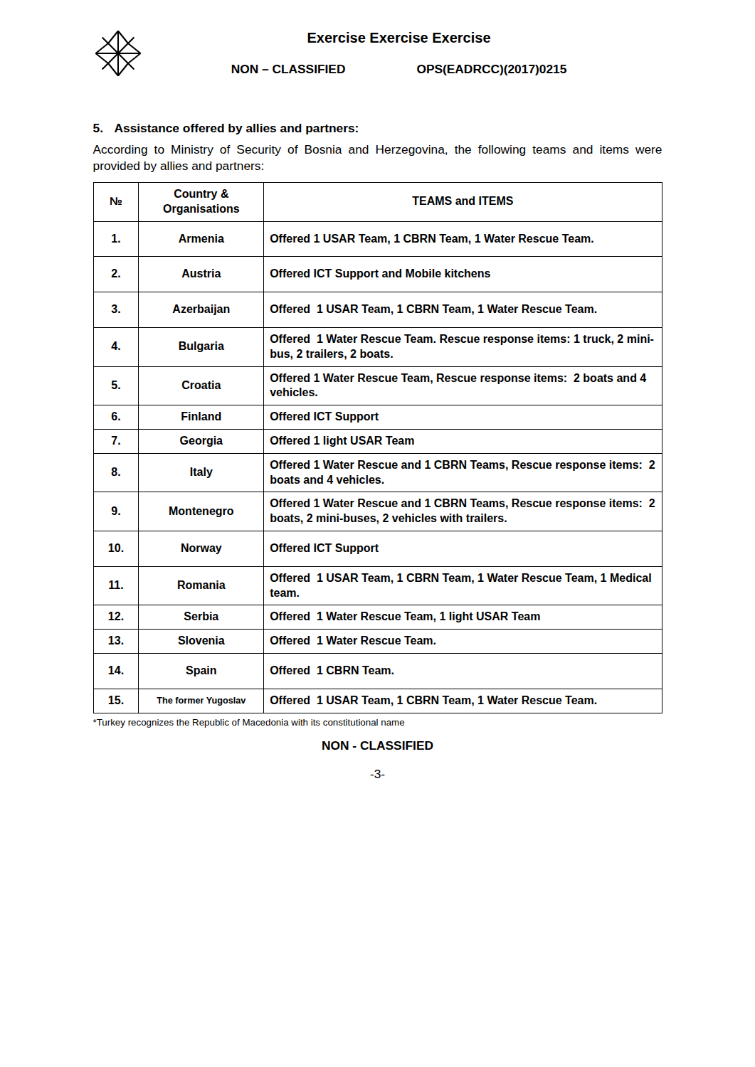Exercise Exercise Exercise
NON – CLASSIFIED OPS(EADRCC)(2017)0215
5. Assistance offered by allies and partners:
According to Ministry of Security of Bosnia and Herzegovina, the following teams and items were provided by allies and partners:
| № | Country & Organisations | TEAMS and ITEMS |
| --- | --- | --- |
| 1. | Armenia | Offered 1 USAR Team, 1 CBRN Team, 1 Water Rescue Team. |
| 2. | Austria | Offered ICT Support and Mobile kitchens |
| 3. | Azerbaijan | Offered 1 USAR Team, 1 CBRN Team, 1 Water Rescue Team. |
| 4. | Bulgaria | Offered 1 Water Rescue Team. Rescue response items: 1 truck, 2 mini-bus, 2 trailers, 2 boats. |
| 5. | Croatia | Offered 1 Water Rescue Team, Rescue response items: 2 boats and 4 vehicles. |
| 6. | Finland | Offered ICT Support |
| 7. | Georgia | Offered 1 light USAR Team |
| 8. | Italy | Offered 1 Water Rescue and 1 CBRN Teams, Rescue response items: 2 boats and 4 vehicles. |
| 9. | Montenegro | Offered 1 Water Rescue and 1 CBRN Teams, Rescue response items: 2 boats, 2 mini-buses, 2 vehicles with trailers. |
| 10. | Norway | Offered ICT Support |
| 11. | Romania | Offered 1 USAR Team, 1 CBRN Team, 1 Water Rescue Team, 1 Medical team. |
| 12. | Serbia | Offered 1 Water Rescue Team, 1 light USAR Team |
| 13. | Slovenia | Offered 1 Water Rescue Team. |
| 14. | Spain | Offered 1 CBRN Team. |
| 15. | The former Yugoslav | Offered 1 USAR Team, 1 CBRN Team, 1 Water Rescue Team. |
*Turkey recognizes the Republic of Macedonia with its constitutional name
NON - CLASSIFIED
-3-